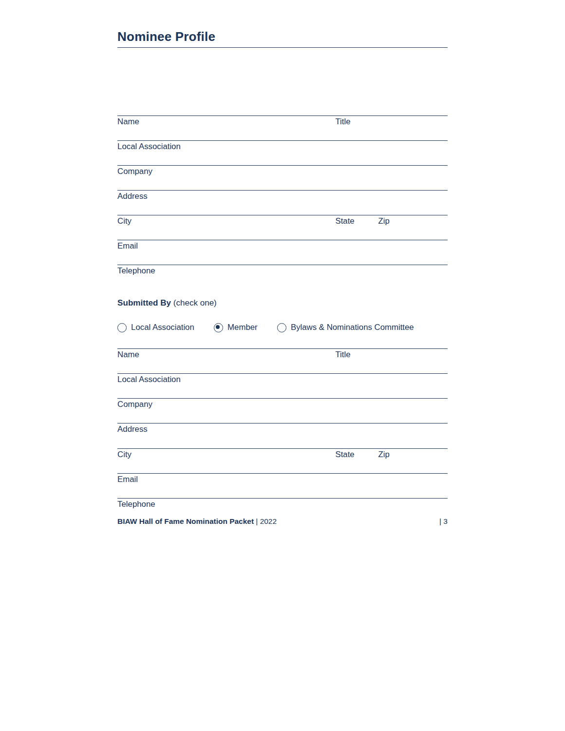Nominee Profile
Name
Title
Local Association
Company
Address
City
State
Zip
Email
Telephone
Submitted By (check one)
Local Association Member Bylaws & Nominations Committee
Name
Title
Local Association
Company
Address
City
State
Zip
Email
Telephone
BIAW Hall of Fame Nomination Packet | 2022
| 3